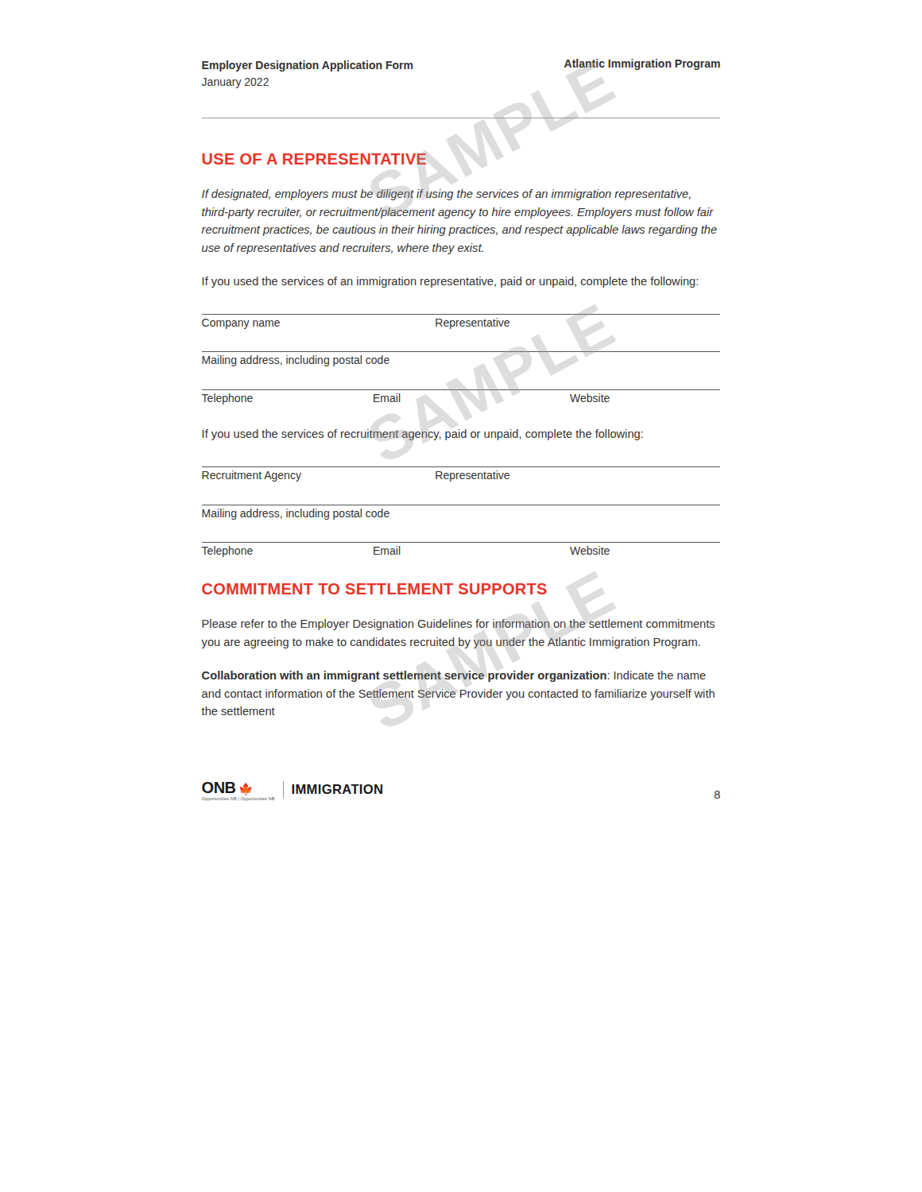SAMPLE
SAMPLE
SAMPLE
Employer Designation Application Form
January 2022
Atlantic Immigration Program
USE OF A REPRESENTATIVE
If designated, employers must be diligent if using the services of an immigration representative, third-party recruiter, or recruitment/placement agency to hire employees. Employers must follow fair recruitment practices, be cautious in their hiring practices, and respect applicable laws regarding the use of representatives and recruiters, where they exist.
If you used the services of an immigration representative, paid or unpaid, complete the following:
Company name
Representative
Mailing address, including postal code
Telephone
Email
Website
If you used the services of recruitment agency, paid or unpaid, complete the following:
Recruitment Agency
Representative
Mailing address, including postal code
Telephone
Email
Website
COMMITMENT TO SETTLEMENT SUPPORTS
Please refer to the Employer Designation Guidelines for information on the settlement commitments you are agreeing to make to candidates recruited by you under the Atlantic Immigration Program.
Collaboration with an immigrant settlement service provider organization: Indicate the name and contact information of the Settlement Service Provider you contacted to familiarize yourself with the settlement
ONB 🍁
Opportunities NB | Opportunités NB
IMMIGRATION
8